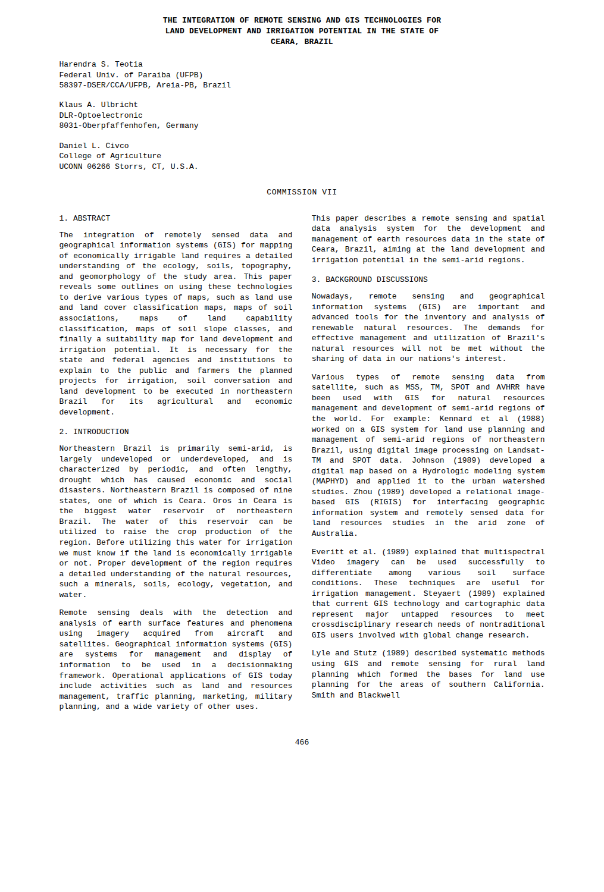The Integration of Remote Sensing and GIS Technologies for
Land Development and Irrigation Potential in the State of
Ceara, Brazil
Harendra S. Teotia
Federal Univ. of Paraiba (UFPB)
58397-DSER/CCA/UFPB, Areia-PB, Brazil
Klaus A. Ulbricht
DLR-Optoelectronic
8031-Oberpfaffenhofen, Germany
Daniel L. Civco
College of Agriculture
UCONN 06266 Storrs, CT, U.S.A.
COMMISSION VII
1. ABSTRACT
The integration of remotely sensed data and geographical information systems (GIS) for mapping of economically irrigable land requires a detailed understanding of the ecology, soils, topography, and geomorphology of the study area. This paper reveals some outlines on using these technologies to derive various types of maps, such as land use and land cover classification maps, maps of soil associations, maps of land capability classification, maps of soil slope classes, and finally a suitability map for land development and irrigation potential. It is necessary for the state and federal agencies and institutions to explain to the public and farmers the planned projects for irrigation, soil conversation and land development to be executed in northeastern Brazil for its agricultural and economic development.
2. INTRODUCTION
Northeastern Brazil is primarily semi-arid, is largely undeveloped or underdeveloped, and is characterized by periodic, and often lengthy, drought which has caused economic and social disasters. Northeastern Brazil is composed of nine states, one of which is Ceara. Oros in Ceara is the biggest water reservoir of northeastern Brazil. The water of this reservoir can be utilized to raise the crop production of the region. Before utilizing this water for irrigation we must know if the land is economically irrigable or not. Proper development of the region requires a detailed understanding of the natural resources, such a minerals, soils, ecology, vegetation, and water.
Remote sensing deals with the detection and analysis of earth surface features and phenomena using imagery acquired from aircraft and satellites. Geographical information systems (GIS) are systems for management and display of information to be used in a decisionmaking framework. Operational applications of GIS today include activities such as land and resources management, traffic planning, marketing, military planning, and a wide variety of other uses.
This paper describes a remote sensing and spatial data analysis system for the development and management of earth resources data in the state of Ceara, Brazil, aiming at the land development and irrigation potential in the semi-arid regions.
3. BACKGROUND DISCUSSIONS
Nowadays, remote sensing and geographical information systems (GIS) are important and advanced tools for the inventory and analysis of renewable natural resources. The demands for effective management and utilization of Brazil's natural resources will not be met without the sharing of data in our nations's interest.
Various types of remote sensing data from satellite, such as MSS, TM, SPOT and AVHRR have been used with GIS for natural resources management and development of semi-arid regions of the world. For example: Kennard et al (1988) worked on a GIS system for land use planning and management of semi-arid regions of northeastern Brazil, using digital image processing on Landsat-TM and SPOT data. Johnson (1989) developed a digital map based on a Hydrologic modeling system (MAPHYD) and applied it to the urban watershed studies. Zhou (1989) developed a relational image-based GIS (RIGIS) for interfacing geographic information system and remotely sensed data for land resources studies in the arid zone of Australia.
Everitt et al. (1989) explained that multispectral Video imagery can be used successfully to differentiate among various soil surface conditions. These techniques are useful for irrigation management. Steyaert (1989) explained that current GIS technology and cartographic data represent major untapped resources to meet crossdisciplinary research needs of nontraditional GIS users involved with global change research.
Lyle and Stutz (1989) described systematic methods using GIS and remote sensing for rural land planning which formed the bases for land use planning for the areas of southern California. Smith and Blackwell
466